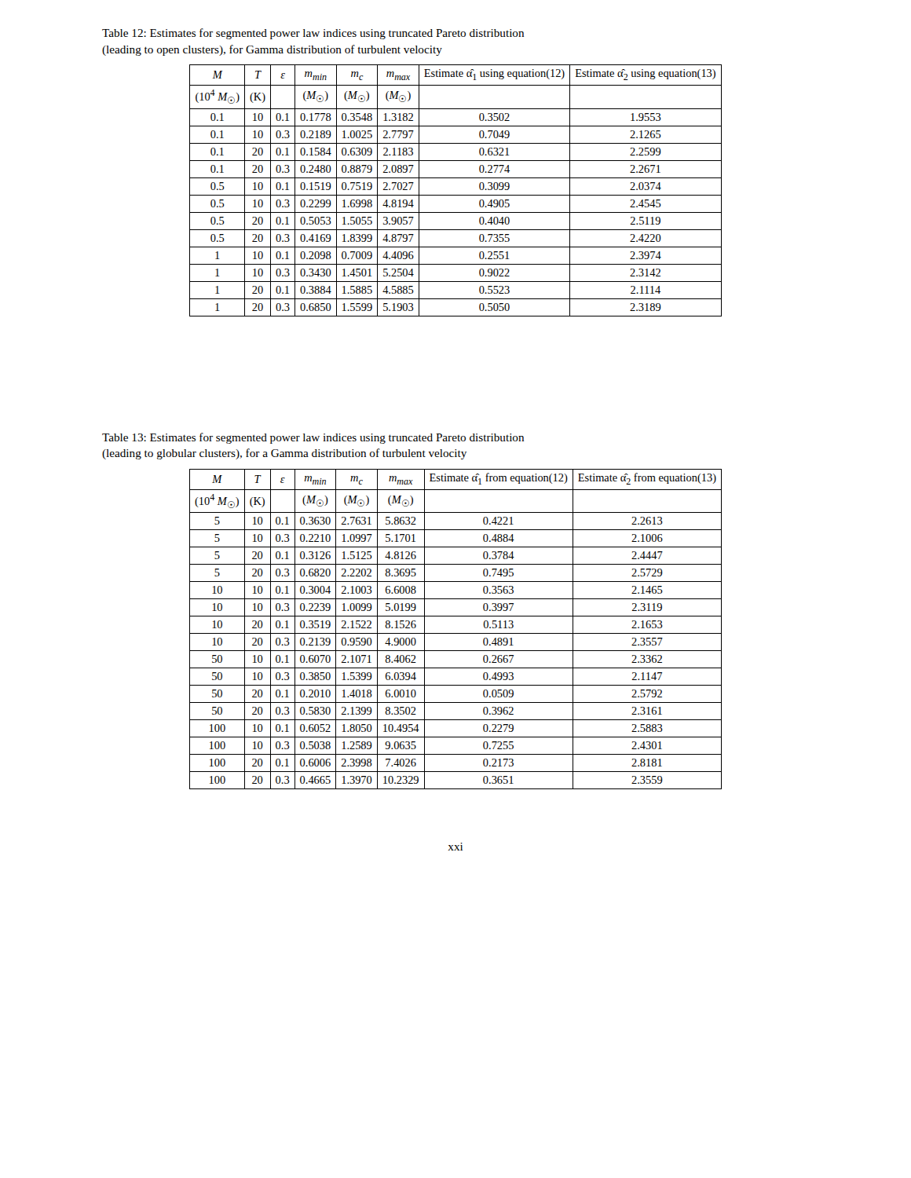Table 12: Estimates for segmented power law indices using truncated Pareto distribution
(leading to open clusters), for Gamma distribution of turbulent velocity
| M | T | ε | m min | m c | m max | Estimate α̂ 1 using equation(12) | Estimate α̂ 2 using equation(13) |
| --- | --- | --- | --- | --- | --- | --- | --- |
| (10 4 M ☉ ) | (K) | | ( M ☉ ) | ( M ☉ ) | ( M ☉ ) | | |
| 0.1 | 10 | 0.1 | 0.1778 | 0.3548 | 1.3182 | 0.3502 | 1.9553 |
| 0.1 | 10 | 0.3 | 0.2189 | 1.0025 | 2.7797 | 0.7049 | 2.1265 |
| 0.1 | 20 | 0.1 | 0.1584 | 0.6309 | 2.1183 | 0.6321 | 2.2599 |
| 0.1 | 20 | 0.3 | 0.2480 | 0.8879 | 2.0897 | 0.2774 | 2.2671 |
| 0.5 | 10 | 0.1 | 0.1519 | 0.7519 | 2.7027 | 0.3099 | 2.0374 |
| 0.5 | 10 | 0.3 | 0.2299 | 1.6998 | 4.8194 | 0.4905 | 2.4545 |
| 0.5 | 20 | 0.1 | 0.5053 | 1.5055 | 3.9057 | 0.4040 | 2.5119 |
| 0.5 | 20 | 0.3 | 0.4169 | 1.8399 | 4.8797 | 0.7355 | 2.4220 |
| 1 | 10 | 0.1 | 0.2098 | 0.7009 | 4.4096 | 0.2551 | 2.3974 |
| 1 | 10 | 0.3 | 0.3430 | 1.4501 | 5.2504 | 0.9022 | 2.3142 |
| 1 | 20 | 0.1 | 0.3884 | 1.5885 | 4.5885 | 0.5523 | 2.1114 |
| 1 | 20 | 0.3 | 0.6850 | 1.5599 | 5.1903 | 0.5050 | 2.3189 |
Table 13: Estimates for segmented power law indices using truncated Pareto distribution
(leading to globular clusters), for a Gamma distribution of turbulent velocity
| M | T | ε | m min | m c | m max | Estimate α̂ 1 from equation(12) | Estimate α̂ 2 from equation(13) |
| --- | --- | --- | --- | --- | --- | --- | --- |
| (10 4 M ☉ ) | (K) | | ( M ☉ ) | ( M ☉ ) | ( M ☉ ) | | |
| 5 | 10 | 0.1 | 0.3630 | 2.7631 | 5.8632 | 0.4221 | 2.2613 |
| 5 | 10 | 0.3 | 0.2210 | 1.0997 | 5.1701 | 0.4884 | 2.1006 |
| 5 | 20 | 0.1 | 0.3126 | 1.5125 | 4.8126 | 0.3784 | 2.4447 |
| 5 | 20 | 0.3 | 0.6820 | 2.2202 | 8.3695 | 0.7495 | 2.5729 |
| 10 | 10 | 0.1 | 0.3004 | 2.1003 | 6.6008 | 0.3563 | 2.1465 |
| 10 | 10 | 0.3 | 0.2239 | 1.0099 | 5.0199 | 0.3997 | 2.3119 |
| 10 | 20 | 0.1 | 0.3519 | 2.1522 | 8.1526 | 0.5113 | 2.1653 |
| 10 | 20 | 0.3 | 0.2139 | 0.9590 | 4.9000 | 0.4891 | 2.3557 |
| 50 | 10 | 0.1 | 0.6070 | 2.1071 | 8.4062 | 0.2667 | 2.3362 |
| 50 | 10 | 0.3 | 0.3850 | 1.5399 | 6.0394 | 0.4993 | 2.1147 |
| 50 | 20 | 0.1 | 0.2010 | 1.4018 | 6.0010 | 0.0509 | 2.5792 |
| 50 | 20 | 0.3 | 0.5830 | 2.1399 | 8.3502 | 0.3962 | 2.3161 |
| 100 | 10 | 0.1 | 0.6052 | 1.8050 | 10.4954 | 0.2279 | 2.5883 |
| 100 | 10 | 0.3 | 0.5038 | 1.2589 | 9.0635 | 0.7255 | 2.4301 |
| 100 | 20 | 0.1 | 0.6006 | 2.3998 | 7.4026 | 0.2173 | 2.8181 |
| 100 | 20 | 0.3 | 0.4665 | 1.3970 | 10.2329 | 0.3651 | 2.3559 |
xxi